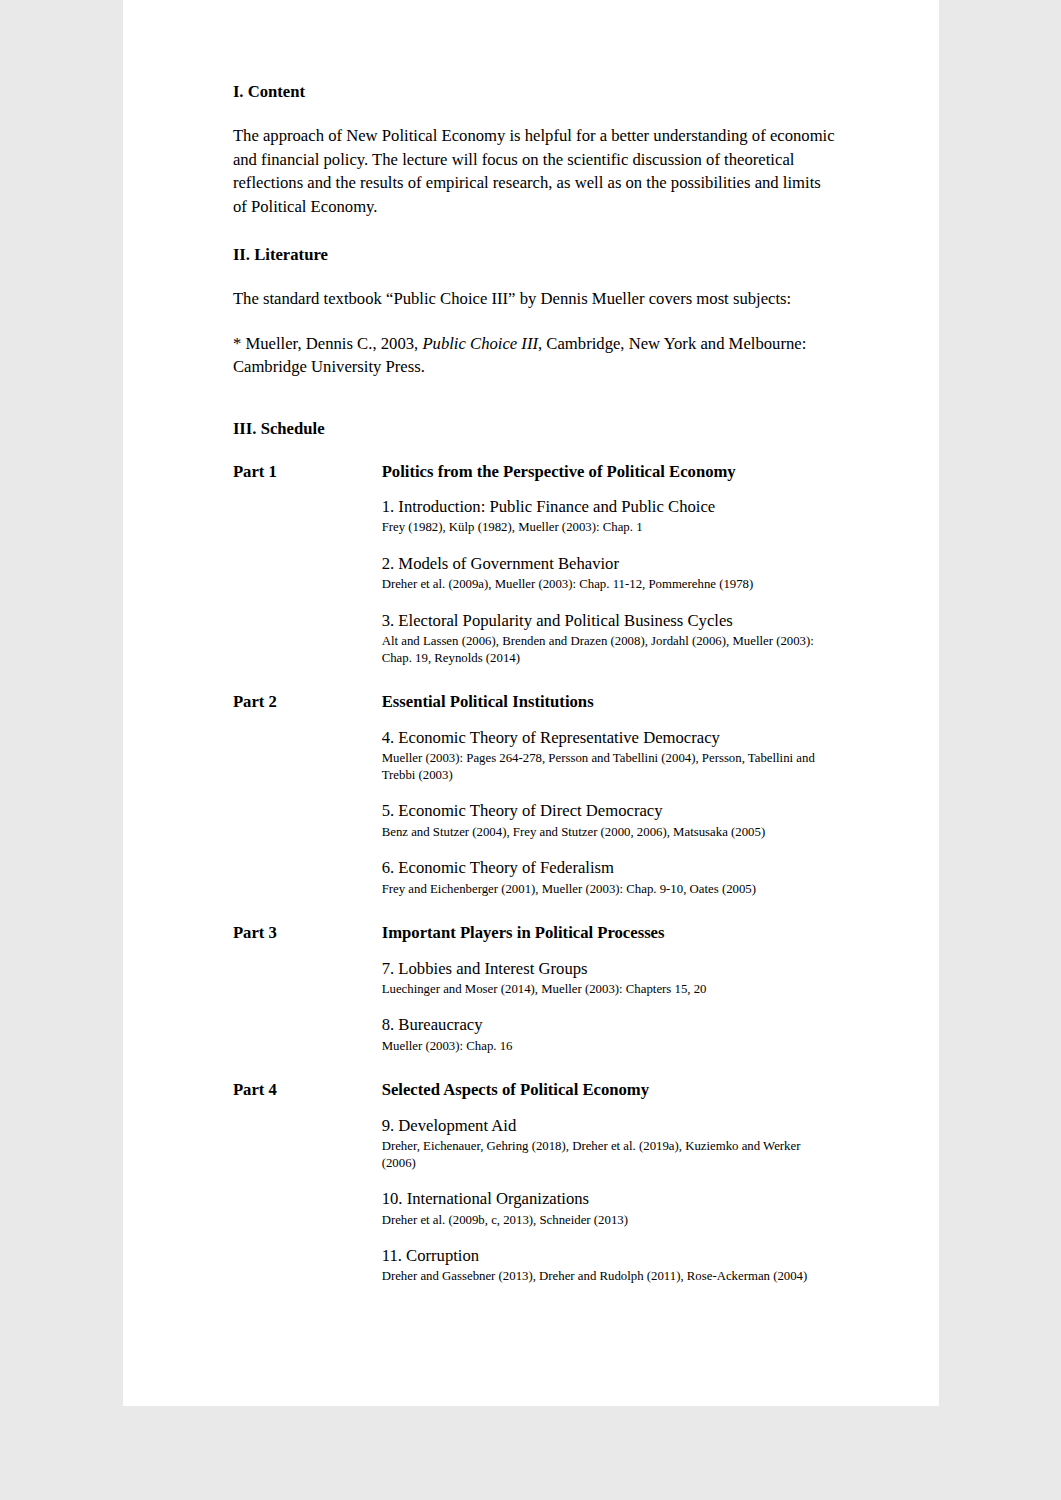I. Content
The approach of New Political Economy is helpful for a better understanding of economic and financial policy. The lecture will focus on the scientific discussion of theoretical reflections and the results of empirical research, as well as on the possibilities and limits of Political Economy.
II. Literature
The standard textbook “Public Choice III” by Dennis Mueller covers most subjects:
* Mueller, Dennis C., 2003, Public Choice III, Cambridge, New York and Melbourne: Cambridge University Press.
III. Schedule
Part 1
Politics from the Perspective of Political Economy
1. Introduction: Public Finance and Public Choice
Frey (1982), Külp (1982), Mueller (2003): Chap. 1
2. Models of Government Behavior
Dreher et al. (2009a), Mueller (2003): Chap. 11-12, Pommerehne (1978)
3. Electoral Popularity and Political Business Cycles
Alt and Lassen (2006), Brenden and Drazen (2008), Jordahl (2006), Mueller (2003): Chap. 19, Reynolds (2014)
Part 2
Essential Political Institutions
4. Economic Theory of Representative Democracy
Mueller (2003): Pages 264-278, Persson and Tabellini (2004), Persson, Tabellini and Trebbi (2003)
5. Economic Theory of Direct Democracy
Benz and Stutzer (2004), Frey and Stutzer (2000, 2006), Matsusaka (2005)
6. Economic Theory of Federalism
Frey and Eichenberger (2001), Mueller (2003): Chap. 9-10, Oates (2005)
Part 3
Important Players in Political Processes
7. Lobbies and Interest Groups
Luechinger and Moser (2014), Mueller (2003): Chapters 15, 20
8. Bureaucracy
Mueller (2003): Chap. 16
Part 4
Selected Aspects of Political Economy
9. Development Aid
Dreher, Eichenauer, Gehring (2018), Dreher et al. (2019a), Kuziemko and Werker (2006)
10. International Organizations
Dreher et al. (2009b, c, 2013), Schneider (2013)
11. Corruption
Dreher and Gassebner (2013), Dreher and Rudolph (2011), Rose-Ackerman (2004)